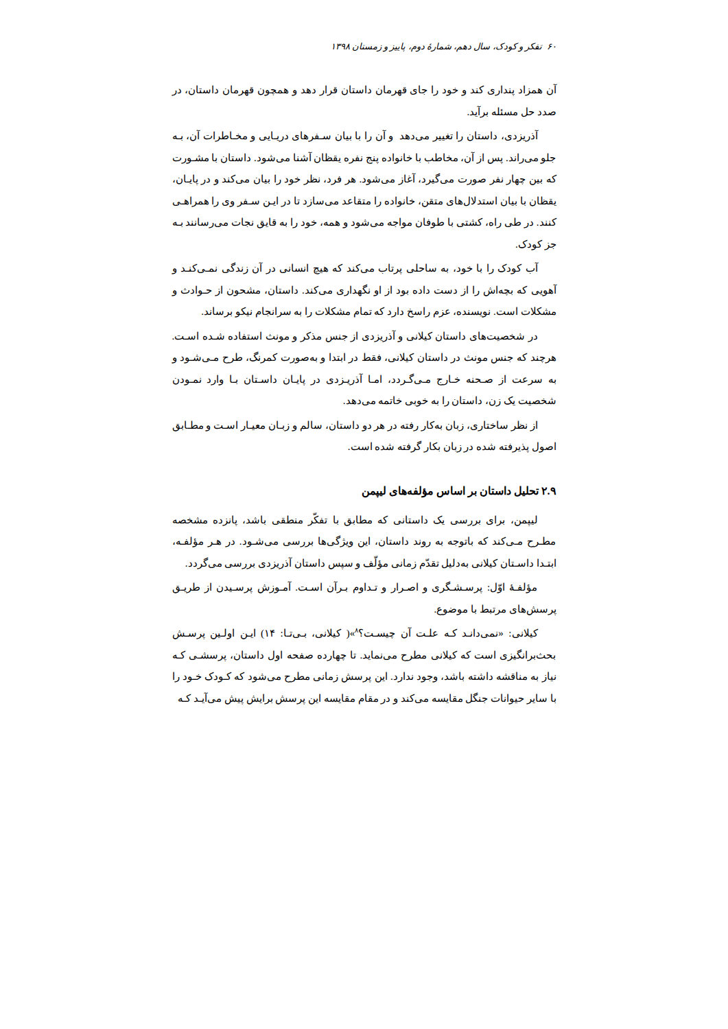۶۰ تفکر و کودک، سال دهم، شمارهٔ دوم، پاییز و زمستان ۱۳۹۸
آن همزاد پنداری کند و خود را جای قهرمان داستان قرار دهد و همچون قهرمان داستان، در صدد حل مسئله برآید.
آذریزدی، داستان را تغییر می‌دهد و آن را با بیان سـفرهای دریـایی و مخـاطرات آن، بـه جلو می‌راند. پس از آن، مخاطب با خانواده پنج نفره یقظان آشنا می‌شود. داستان با مشـورت که بین چهار نفر صورت می‌گیرد، آغاز می‌شود. هر فرد، نظر خود را بیان می‌کند و در پایـان، یقظان با بیان استدلال‌های متقن، خانواده را متقاعد می‌سازد تا در ایـن سـفر وی را همراهـی کنند. در طی راه، کشتی با طوفان مواجه می‌شود و همه، خود را به قایق نجات می‌رسانند بـه جز کودک.
آب کودک را با خود، به ساحلی پرتاب می‌کند که هیچ انسانی در آن زندگی نمـی‌کنـد و آهویی که بچه‌اش را از دست داده بود از او نگهداری می‌کند. داستان، مشحون از حـوادث و مشکلات است. نویسنده، عزم راسخ دارد که تمام مشکلات را به سرانجام نیکو برساند.
در شخصیت‌های داستان کیلانی و آذریزدی از جنس مذکر و مونث استفاده شـده اسـت. هرچند که جنس مونث در داستان کیلانی، فقط در ابتدا و به‌صورت کمرنگ، طرح مـی‌شـود و به سرعت از صـحنه خـارج مـی‌گـردد، امـا آذریـزدی در پایـان داسـتان بـا وارد نمـودن شخصیت یک زن، داستان را به خوبی خاتمه می‌دهد.
از نظر ساختاری، زبان به‌کار رفته در هر دو داستان، سالم و زبـان معیـار اسـت و مطـابق اصول پذیرفته شده در زبان بکار گرفته شده است.
۲.۹ تحلیل داستان بر اساس مؤلفه‌های لیپمن
لیپمن، برای بررسی یک داستانی که مطابق با تفکّر منطقی باشد، پانزده مشخصه مطـرح مـی‌کند که باتوجه به روند داستان، این ویژگی‌ها بررسی می‌شـود. در هـر مؤلفـه، ابتـدا داسـتان کیلانی به‌دلیل تقدّم زمانی مؤلّف و سپس داستان آذریزدی بررسی می‌گردد.
مؤلفـهٔ اوّل: پرسـشـگری و اصـرار و تـداوم بـرآن اسـت. آمـوزش پرسـیدن از طریـق پرسش‌های مرتبط با موضوع.
کیلانی: «نمی‌دانـد کـه علـت آن چیسـت؟۸»( کیلانی، بـی‌تـا: ۱۴) ایـن اولـین پرسـش بحث‌برانگیزی است که کیلانی مطرح می‌نماید. تا چهارده صفحه اول داستان، پرسشـی کـه نیاز به مناقشه داشته باشد، وجود ندارد. این پرسش زمانی مطرح می‌شود که کـودک خـود را با سایر حیوانات جنگل مقایسه می‌کند و در مقام مقایسه این پرسش برایش پیش می‌آیـد کـه